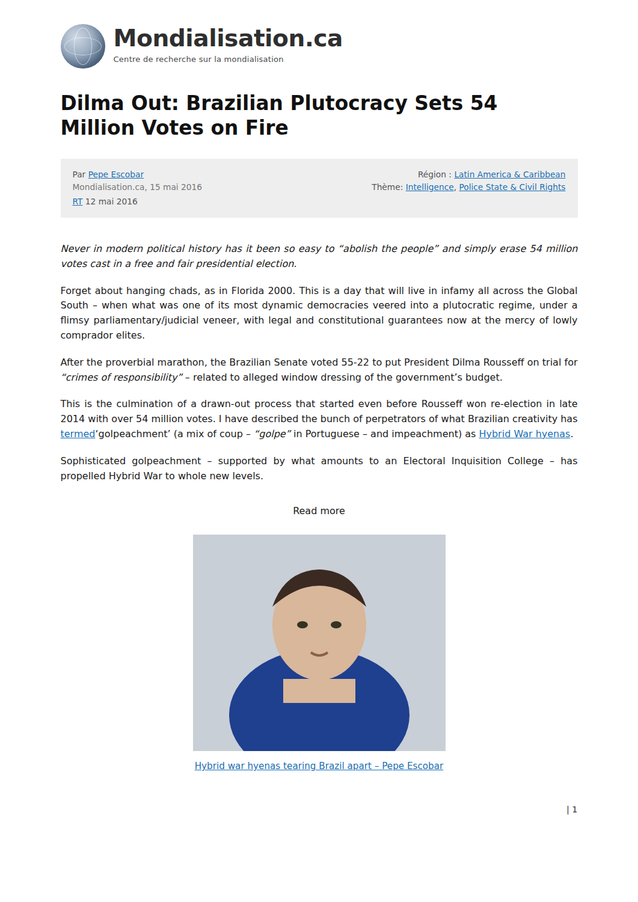Mondialisation.ca
Centre de recherche sur la mondialisation
Dilma Out: Brazilian Plutocracy Sets 54 Million Votes on Fire
Par Pepe Escobar
Mondialisation.ca, 15 mai 2016
RT 12 mai 2016
Région : Latin America & Caribbean
Thème: Intelligence, Police State & Civil Rights
Never in modern political history has it been so easy to “abolish the people” and simply erase 54 million votes cast in a free and fair presidential election.
Forget about hanging chads, as in Florida 2000. This is a day that will live in infamy all across the Global South – when what was one of its most dynamic democracies veered into a plutocratic regime, under a flimsy parliamentary/judicial veneer, with legal and constitutional guarantees now at the mercy of lowly comprador elites.
After the proverbial marathon, the Brazilian Senate voted 55-22 to put President Dilma Rousseff on trial for “crimes of responsibility” – related to alleged window dressing of the government’s budget.
This is the culmination of a drawn-out process that started even before Rousseff won re-election in late 2014 with over 54 million votes. I have described the bunch of perpetrators of what Brazilian creativity has termed‘golpeachment’ (a mix of coup – “golpe” in Portuguese – and impeachment) as Hybrid War hyenas.
Sophisticated golpeachment – supported by what amounts to an Electoral Inquisition College – has propelled Hybrid War to whole new levels.
Read more
Hybrid war hyenas tearing Brazil apart – Pepe Escobar
| 1